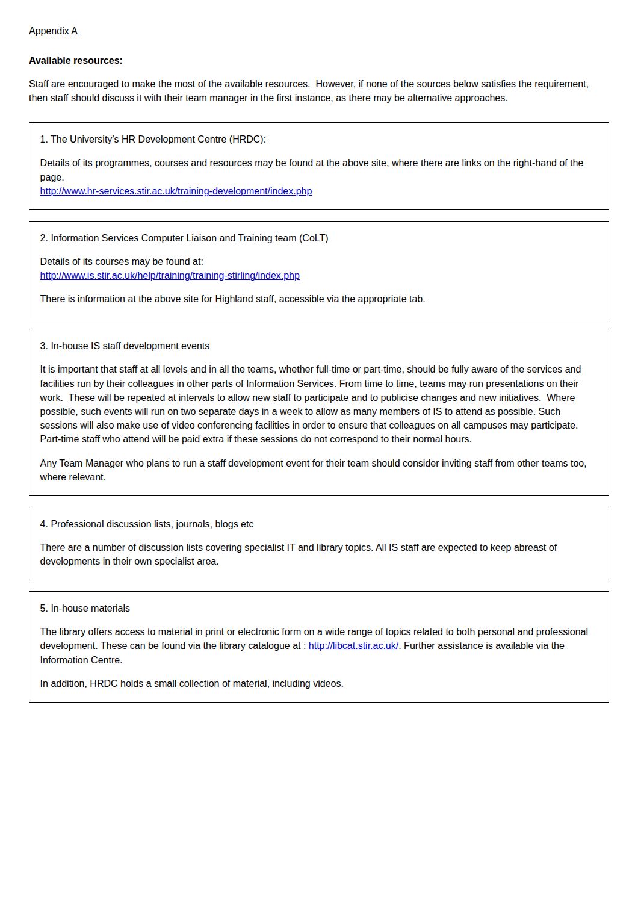Appendix A
Available resources:
Staff are encouraged to make the most of the available resources. However, if none of the sources below satisfies the requirement, then staff should discuss it with their team manager in the first instance, as there may be alternative approaches.
1. The University’s HR Development Centre (HRDC):
Details of its programmes, courses and resources may be found at the above site, where there are links on the right-hand of the page.
http://www.hr-services.stir.ac.uk/training-development/index.php
2. Information Services Computer Liaison and Training team (CoLT)
Details of its courses may be found at:
http://www.is.stir.ac.uk/help/training/training-stirling/index.php
There is information at the above site for Highland staff, accessible via the appropriate tab.
3. In-house IS staff development events
It is important that staff at all levels and in all the teams, whether full-time or part-time, should be fully aware of the services and facilities run by their colleagues in other parts of Information Services. From time to time, teams may run presentations on their work. These will be repeated at intervals to allow new staff to participate and to publicise changes and new initiatives. Where possible, such events will run on two separate days in a week to allow as many members of IS to attend as possible. Such sessions will also make use of video conferencing facilities in order to ensure that colleagues on all campuses may participate. Part-time staff who attend will be paid extra if these sessions do not correspond to their normal hours.
Any Team Manager who plans to run a staff development event for their team should consider inviting staff from other teams too, where relevant.
4. Professional discussion lists, journals, blogs etc
There are a number of discussion lists covering specialist IT and library topics. All IS staff are expected to keep abreast of developments in their own specialist area.
5. In-house materials
The library offers access to material in print or electronic form on a wide range of topics related to both personal and professional development. These can be found via the library catalogue at : http://libcat.stir.ac.uk/. Further assistance is available via the Information Centre.
In addition, HRDC holds a small collection of material, including videos.